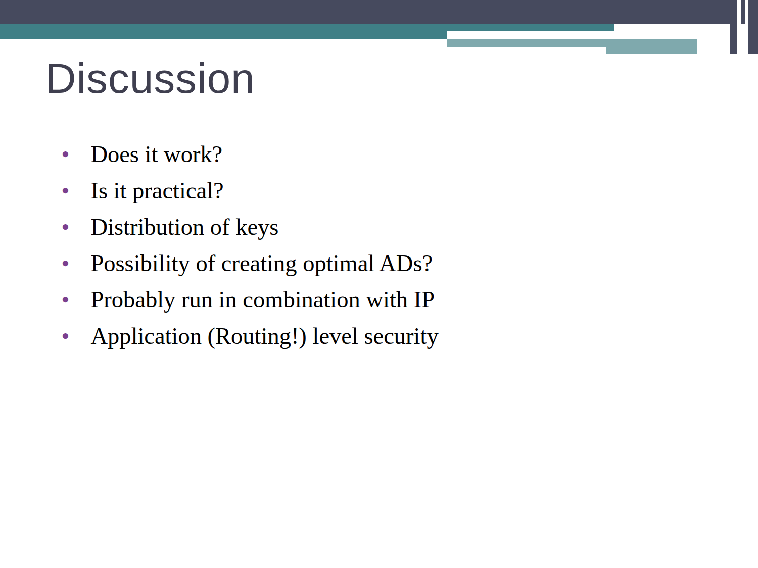Discussion
Does it work?
Is it practical?
Distribution of keys
Possibility of creating optimal ADs?
Probably run in combination with IP
Application (Routing!) level security